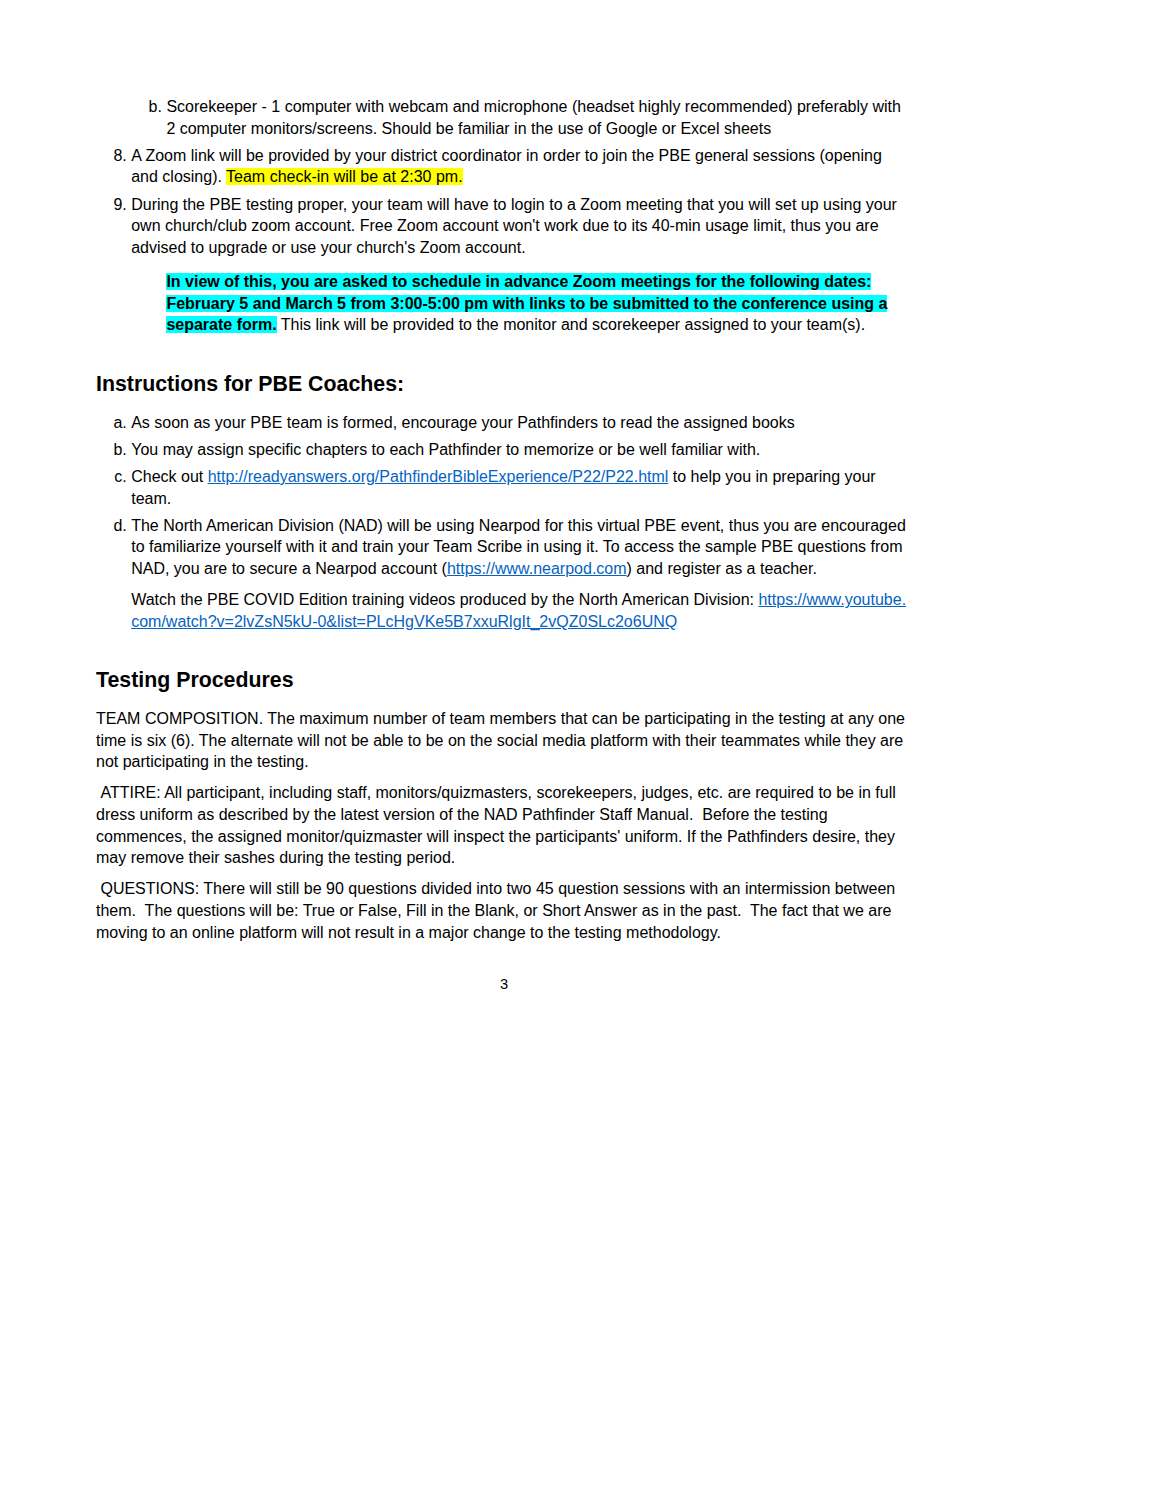Scorekeeper - 1 computer with webcam and microphone (headset highly recommended) preferably with 2 computer monitors/screens. Should be familiar in the use of Google or Excel sheets
A Zoom link will be provided by your district coordinator in order to join the PBE general sessions (opening and closing). Team check-in will be at 2:30 pm.
During the PBE testing proper, your team will have to login to a Zoom meeting that you will set up using your own church/club zoom account. Free Zoom account won't work due to its 40-min usage limit, thus you are advised to upgrade or use your church's Zoom account.
In view of this, you are asked to schedule in advance Zoom meetings for the following dates: February 5 and March 5 from 3:00-5:00 pm with links to be submitted to the conference using a separate form. This link will be provided to the monitor and scorekeeper assigned to your team(s).
Instructions for PBE Coaches:
As soon as your PBE team is formed, encourage your Pathfinders to read the assigned books
You may assign specific chapters to each Pathfinder to memorize or be well familiar with.
Check out http://readyanswers.org/PathfinderBibleExperience/P22/P22.html to help you in preparing your team.
The North American Division (NAD) will be using Nearpod for this virtual PBE event, thus you are encouraged to familiarize yourself with it and train your Team Scribe in using it. To access the sample PBE questions from NAD, you are to secure a Nearpod account (https://www.nearpod.com) and register as a teacher.
Watch the PBE COVID Edition training videos produced by the North American Division: https://www.youtube.com/watch?v=2lvZsN5kU-0&list=PLcHgVKe5B7xxuRlgIt_2vQZ0SLc2o6UNQ
Testing Procedures
TEAM COMPOSITION. The maximum number of team members that can be participating in the testing at any one time is six (6). The alternate will not be able to be on the social media platform with their teammates while they are not participating in the testing.
ATTIRE: All participant, including staff, monitors/quizmasters, scorekeepers, judges, etc. are required to be in full dress uniform as described by the latest version of the NAD Pathfinder Staff Manual. Before the testing commences, the assigned monitor/quizmaster will inspect the participants' uniform. If the Pathfinders desire, they may remove their sashes during the testing period.
QUESTIONS: There will still be 90 questions divided into two 45 question sessions with an intermission between them. The questions will be: True or False, Fill in the Blank, or Short Answer as in the past. The fact that we are moving to an online platform will not result in a major change to the testing methodology.
3